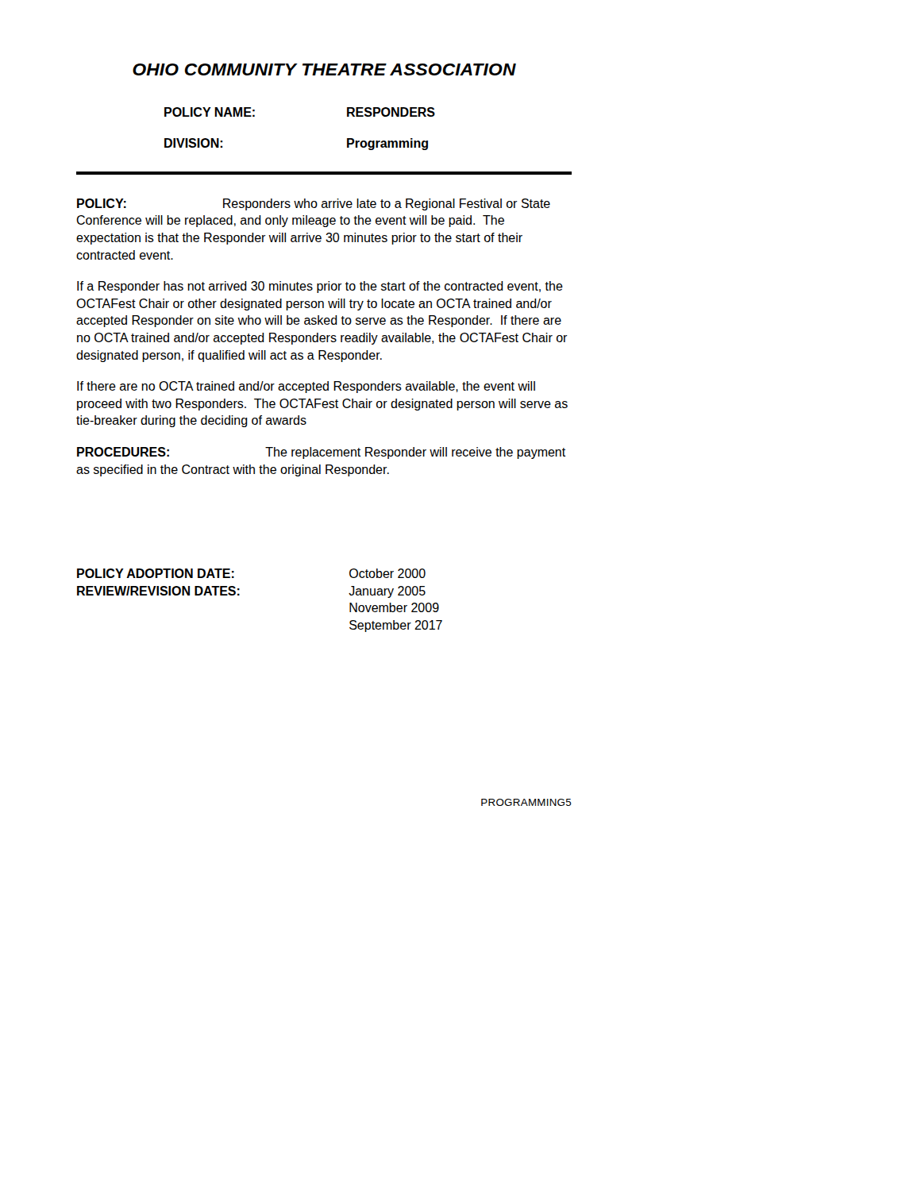OHIO COMMUNITY THEATRE ASSOCIATION
| POLICY NAME: | RESPONDERS |
| DIVISION: | Programming |
POLICY: Responders who arrive late to a Regional Festival or State Conference will be replaced, and only mileage to the event will be paid. The expectation is that the Responder will arrive 30 minutes prior to the start of their contracted event.
If a Responder has not arrived 30 minutes prior to the start of the contracted event, the OCTAFest Chair or other designated person will try to locate an OCTA trained and/or accepted Responder on site who will be asked to serve as the Responder. If there are no OCTA trained and/or accepted Responders readily available, the OCTAFest Chair or designated person, if qualified will act as a Responder.
If there are no OCTA trained and/or accepted Responders available, the event will proceed with two Responders. The OCTAFest Chair or designated person will serve as tie-breaker during the deciding of awards
PROCEDURES: The replacement Responder will receive the payment as specified in the Contract with the original Responder.
| POLICY ADOPTION DATE: | October 2000 |
| REVIEW/REVISION DATES: | January 2005 |
| | November 2009 |
| | September 2017 |
PROGRAMMING5